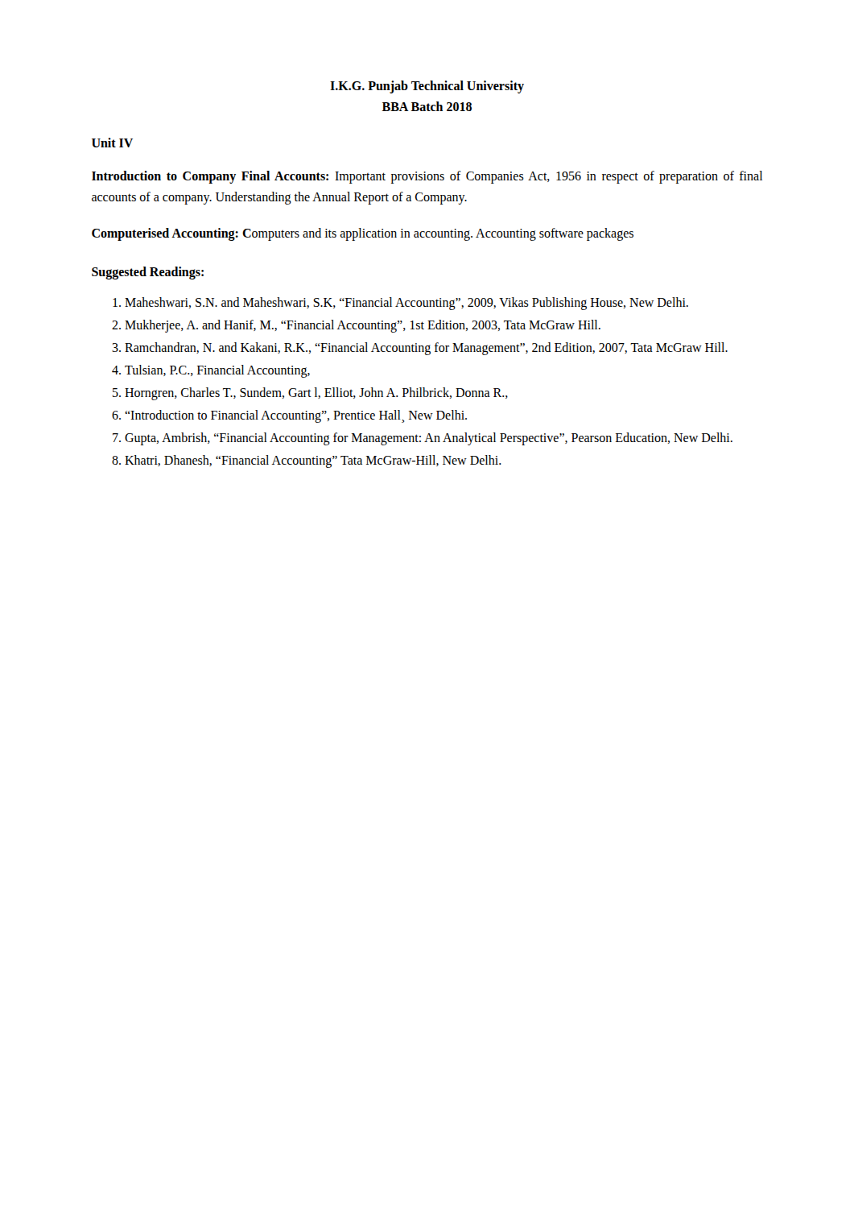I.K.G. Punjab Technical University BBA Batch 2018
Unit IV
Introduction to Company Final Accounts: Important provisions of Companies Act, 1956 in respect of preparation of final accounts of a company. Understanding the Annual Report of a Company.
Computerised Accounting: Computers and its application in accounting. Accounting software packages
Suggested Readings:
Maheshwari, S.N. and Maheshwari, S.K, “Financial Accounting”, 2009, Vikas Publishing House, New Delhi.
Mukherjee, A. and Hanif, M., “Financial Accounting”, 1st Edition, 2003, Tata McGraw Hill.
Ramchandran, N. and Kakani, R.K., “Financial Accounting for Management”, 2nd Edition, 2007, Tata McGraw Hill.
Tulsian, P.C., Financial Accounting,
Horngren, Charles T., Sundem, Gart l, Elliot, John A. Philbrick, Donna R.,
“Introduction to Financial Accounting”, Prentice Hall¸ New Delhi.
Gupta, Ambrish, “Financial Accounting for Management: An Analytical Perspective”, Pearson Education, New Delhi.
Khatri, Dhanesh, “Financial Accounting” Tata McGraw-Hill, New Delhi.